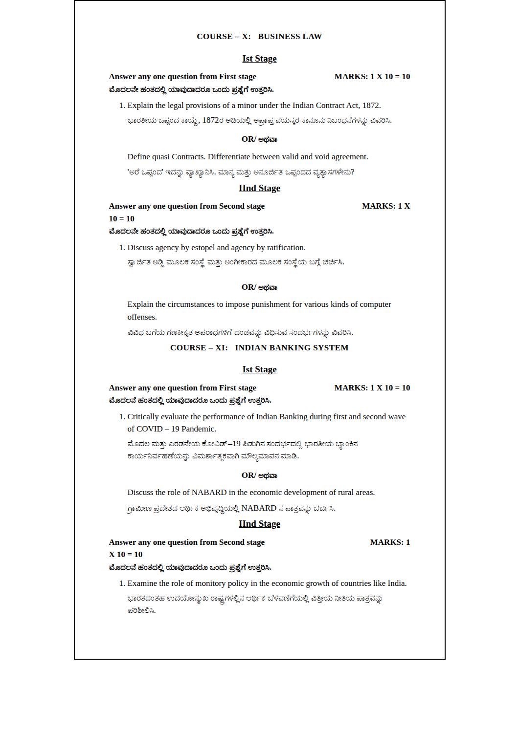COURSE – X: BUSINESS LAW
Ist Stage
Answer any one question from First stage MARKS: 1 X 10 = 10
ಮೊದಲನೇ ಹಂತದಲ್ಲಿ ಯಾವುದಾದರೂ ಒಂದು ಪ್ರಶ್ನೆಗೆ ಉತ್ತರಿಸಿ.
Explain the legal provisions of a minor under the Indian Contract Act, 1872.
ಭಾರತೀಯ ಒಪ್ಪಂದ ಕಾಯ್ದೆ, 1872ರ ಅಡಿಯಲ್ಲಿ ಅಪ್ರಾಪ್ತ ವಯಸ್ಕರ ಕಾನೂನು ನಿಬಂಧನೆಗಳನ್ನು ವಿವರಿಸಿ.
OR/ ಅಥವಾ
Define quasi Contracts. Differentiate between valid and void agreement.
'ಅರೆ ಒಪ್ಪಂದ' ಇದನ್ನು ವ್ಯಾಖ್ಯಾನಿಸಿ. ಮಾನ್ಯ ಮತ್ತು ಅನೂರ್ಜಿತ ಒಪ್ಪಂದದ ವ್ಯತ್ಯಾಸಗಳೇನು?
IInd Stage
Answer any one question from Second stage MARKS: 1 X
10 = 10
ಮೊದಲನೇ ಹಂತದಲ್ಲಿ ಯಾವುದಾದರೂ ಒಂದು ಪ್ರಶ್ನೆಗೆ ಉತ್ತರಿಸಿ.
Discuss agency by estopel and agency by ratification.
ಸ್ವಾರ್ಜಿತ ಅಡ್ಡಿ ಮೂಲಕ ಸಂಸ್ಥೆ ಮತ್ತು ಅಂಗೀಕಾರದ ಮೂಲಕ ಸಂಸ್ಥೆಯ ಬಗ್ಗೆ ಚರ್ಚಿಸಿ.
OR/ ಅಥವಾ
Explain the circumstances to impose punishment for various kinds of computer offenses.
ವಿವಿಧ ಬಗೆಯ ಗಣಕೀಕೃತ ಅಪರಾಧಗಳಿಗೆ ದಂಡವನ್ನು ವಿಧಿಸುವ ಸಂದರ್ಭಗಳನ್ನು ವಿವರಿಸಿ.
COURSE – XI: INDIAN BANKING SYSTEM
Ist Stage
Answer any one question from First stage MARKS: 1 X 10 = 10
ಮೊದಲನೆ ಹಂತದಲ್ಲಿ ಯಾವುದಾದರೂ ಒಂದು ಪ್ರಶ್ನೆಗೆ ಉತ್ತರಿಸಿ.
Critically evaluate the performance of Indian Banking during first and second wave of COVID – 19 Pandemic.
ಮೊದಲ ಮತ್ತು ಎರಡನೇಯ ಕೋವಿಡ್–19 ಪಿಡುಗಿನ ಸಂದರ್ಭದಲ್ಲಿ ಭಾರತೀಯ ಬ್ಯಾಂಕಿನ ಕಾರ್ಯನಿರ್ವಹಣೆಯನ್ನು ವಿಮರ್ಶಾತ್ಮಕವಾಗಿ ಮೌಲ್ಯಮಾಪನ ಮಾಡಿ.
OR/ ಅಥವಾ
Discuss the role of NABARD in the economic development of rural areas.
ಗ್ರಾಮೀಣ ಪ್ರದೇಶದ ಆರ್ಥಿಕ ಅಭಿವೃದ್ಧಿಯಲ್ಲಿ NABARD ನ ಪಾತ್ರವನ್ನು ಚರ್ಚಿಸಿ.
IInd Stage
Answer any one question from Second stage MARKS: 1
X 10 = 10
ಮೊದಲನೆ ಹಂತದಲ್ಲಿ ಯಾವುದಾದರೂ ಒಂದು ಪ್ರಶ್ನೆಗೆ ಉತ್ತರಿಸಿ.
Examine the role of monitory policy in the economic growth of countries like India.
ಭಾರತದಂತಹ ಉದಯೋನ್ಮುಖ ರಾಷ್ಟ್ರಗಳಲ್ಲಿನ ಆರ್ಥಿಕ ಬೆಳವಣಿಗೆಯಲ್ಲಿ ವಿತ್ತೀಯ ನೀತಿಯ ಪಾತ್ರವನ್ನು ಪರಿಶೀಲಿಸಿ.